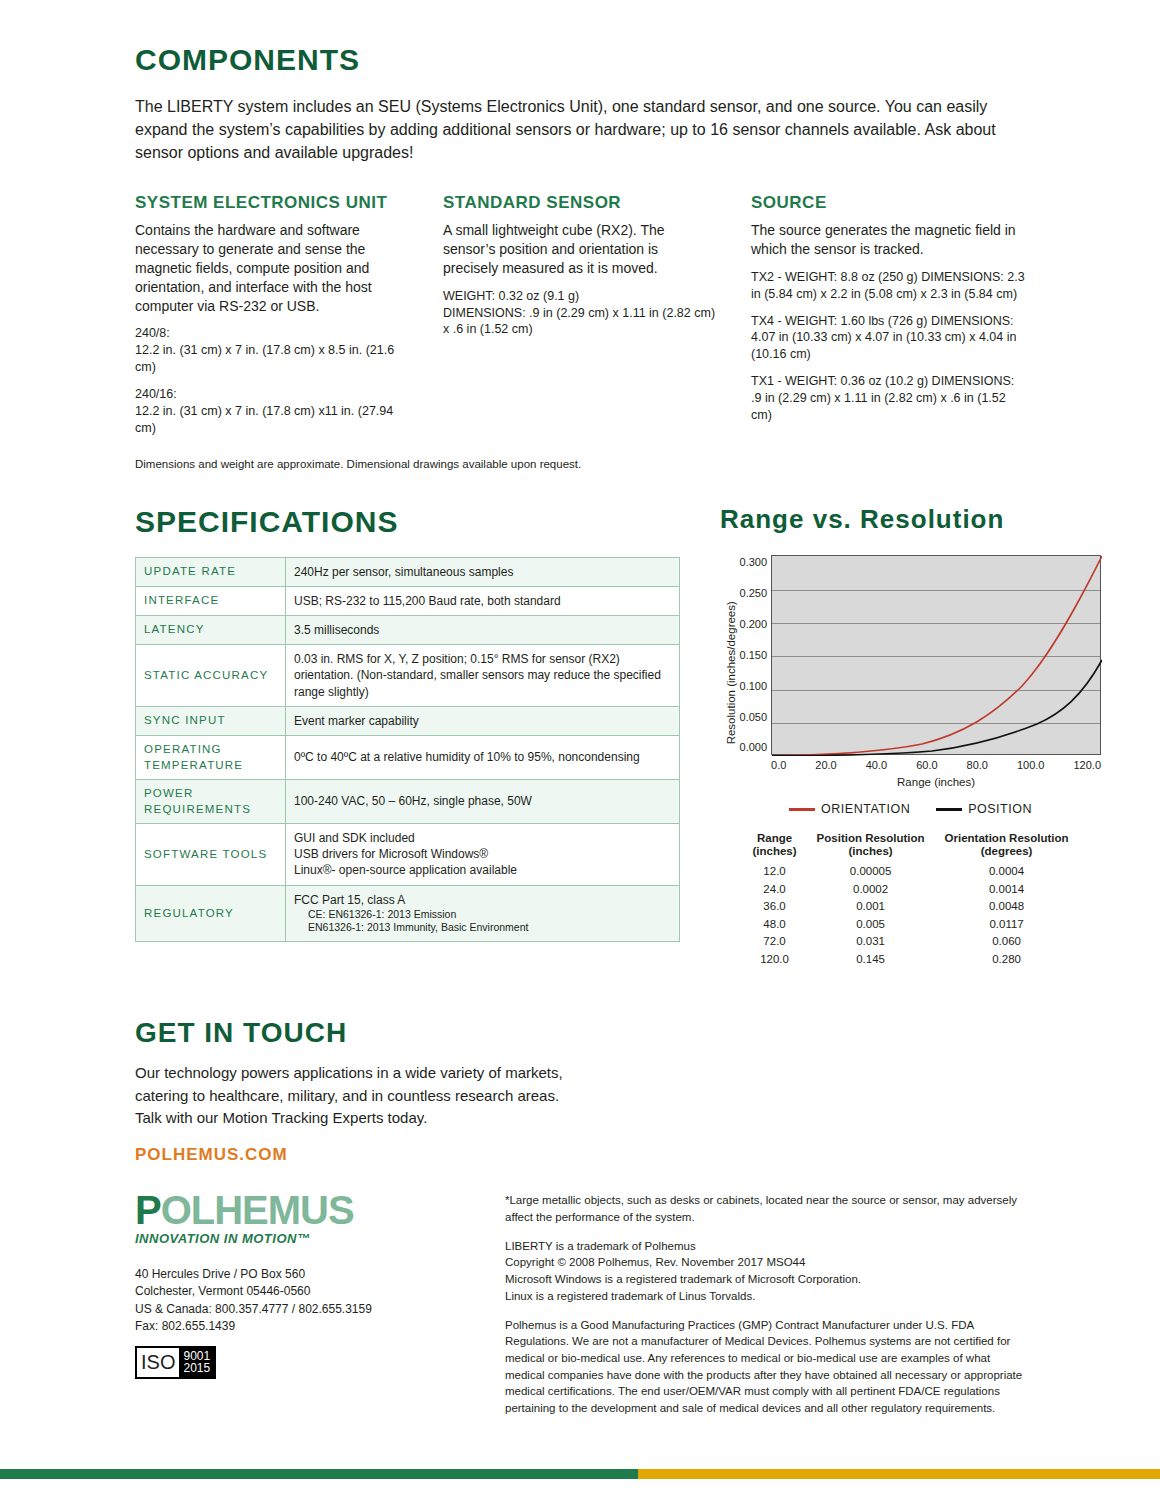COMPONENTS
The LIBERTY system includes an SEU (Systems Electronics Unit), one standard sensor, and one source. You can easily expand the system’s capabilities by adding additional sensors or hardware; up to 16 sensor channels available. Ask about sensor options and available upgrades!
System Electronics Unit
Contains the hardware and software necessary to generate and sense the magnetic fields, compute position and orientation, and interface with the host computer via RS-232 or USB.
240/8:
12.2 in. (31 cm) x 7 in. (17.8 cm) x 8.5 in. (21.6 cm)
240/16:
12.2 in. (31 cm) x 7 in. (17.8 cm) x11 in. (27.94 cm)
Standard Sensor
A small lightweight cube (RX2). The sensor’s position and orientation is precisely measured as it is moved.
WEIGHT: 0.32 oz (9.1 g)
DIMENSIONS: .9 in (2.29 cm) x 1.11 in (2.82 cm) x .6 in (1.52 cm)
Source
The source generates the magnetic field in which the sensor is tracked.
TX2 - WEIGHT: 8.8 oz (250 g) DIMENSIONS: 2.3 in (5.84 cm) x 2.2 in (5.08 cm) x 2.3 in (5.84 cm)
TX4 - WEIGHT: 1.60 lbs (726 g) DIMENSIONS: 4.07 in (10.33 cm) x 4.07 in (10.33 cm) x 4.04 in (10.16 cm)
TX1 - WEIGHT: 0.36 oz (10.2 g) DIMENSIONS: .9 in (2.29 cm) x 1.11 in (2.82 cm) x .6 in (1.52 cm)
Dimensions and weight are approximate. Dimensional drawings available upon request.
SPECIFICATIONS
| Update Rate | 240Hz per sensor, simultaneous samples |
| Interface | USB; RS-232 to 115,200 Baud rate, both standard |
| Latency | 3.5 milliseconds |
| Static Accuracy | 0.03 in. RMS for X, Y, Z position; 0.15° RMS for sensor (RX2) orientation. (Non-standard, smaller sensors may reduce the specified range slightly) |
| Sync Input | Event marker capability |
| Operating Temperature | 0ºC to 40ºC at a relative humidity of 10% to 95%, noncondensing |
| Power Requirements | 100-240 VAC, 50 – 60Hz, single phase, 50W |
| Software Tools | GUI and SDK included USB drivers for Microsoft Windows® Linux®- open-source application available |
| Regulatory | FCC Part 15, class A CE: EN61326-1: 2013 Emission EN61326-1: 2013 Immunity, Basic Environment |
Range vs. Resolution
Resolution (inches/degrees)
0.300 0.250 0.200 0.150 0.100 0.050 0.000
0.020.040.060.080.0100.0120.0
Range (inches)
ORIENTATION
POSITION
| Range (inches) | Position Resolution (inches) | Orientation Resolution (degrees) |
| --- | --- | --- |
| 12.0 | 0.00005 | 0.0004 |
| 24.0 | 0.0002 | 0.0014 |
| 36.0 | 0.001 | 0.0048 |
| 48.0 | 0.005 | 0.0117 |
| 72.0 | 0.031 | 0.060 |
| 120.0 | 0.145 | 0.280 |
GET IN TOUCH
Our technology powers applications in a wide variety of markets,
catering to healthcare, military, and in countless research areas.
Talk with our Motion Tracking Experts today.
POLHEMUS.COM
POLHEMUS
INNOVATION IN MOTION™
40 Hercules Drive / PO Box 560
Colchester, Vermont 05446-0560
US & Canada: 800.357.4777 / 802.655.3159
Fax: 802.655.1439
ISO 9001
2015
*Large metallic objects, such as desks or cabinets, located near the source or sensor, may adversely affect the performance of the system.
LIBERTY is a trademark of Polhemus
Copyright © 2008 Polhemus, Rev. November 2017 MSO44
Microsoft Windows is a registered trademark of Microsoft Corporation.
Linux is a registered trademark of Linus Torvalds.
Polhemus is a Good Manufacturing Practices (GMP) Contract Manufacturer under U.S. FDA Regulations. We are not a manufacturer of Medical Devices. Polhemus systems are not certified for medical or bio-medical use. Any references to medical or bio-medical use are examples of what medical companies have done with the products after they have obtained all necessary or appropriate medical certifications. The end user/OEM/VAR must comply with all pertinent FDA/CE regulations pertaining to the development and sale of medical devices and all other regulatory requirements.